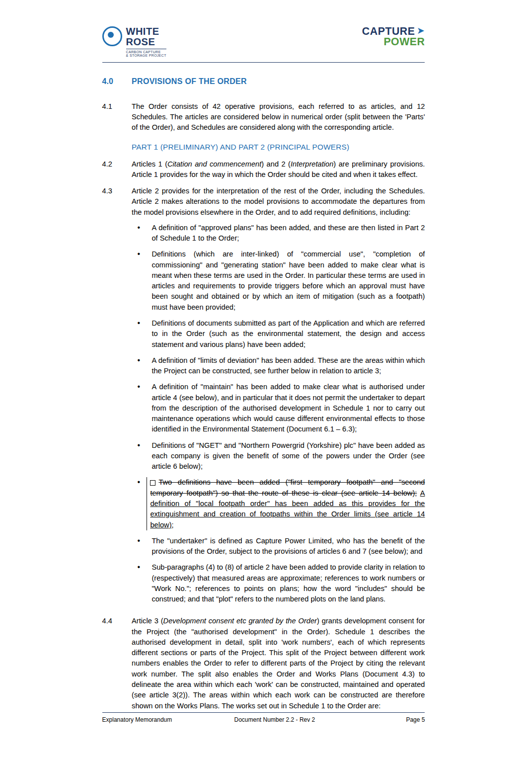WHITE
ROSE
CARBON CAPTURE & STORAGE PROJECT
CAPTURE➤
POWER
4.0
PROVISIONS OF THE ORDER
4.1
The Order consists of 42 operative provisions, each referred to as articles, and 12 Schedules. The articles are considered below in numerical order (split between the 'Parts' of the Order), and Schedules are considered along with the corresponding article.
PART 1 (PRELIMINARY) AND PART 2 (PRINCIPAL POWERS)
4.2
Articles 1 (Citation and commencement) and 2 (Interpretation) are preliminary provisions. Article 1 provides for the way in which the Order should be cited and when it takes effect.
4.3
Article 2 provides for the interpretation of the rest of the Order, including the Schedules. Article 2 makes alterations to the model provisions to accommodate the departures from the model provisions elsewhere in the Order, and to add required definitions, including:
A definition of "approved plans" has been added, and these are then listed in Part 2 of Schedule 1 to the Order;
Definitions (which are inter-linked) of "commercial use", "completion of commissioning" and "generating station" have been added to make clear what is meant when these terms are used in the Order. In particular these terms are used in articles and requirements to provide triggers before which an approval must have been sought and obtained or by which an item of mitigation (such as a footpath) must have been provided;
Definitions of documents submitted as part of the Application and which are referred to in the Order (such as the environmental statement, the design and access statement and various plans) have been added;
A definition of "limits of deviation" has been added. These are the areas within which the Project can be constructed, see further below in relation to article 3;
A definition of "maintain" has been added to make clear what is authorised under article 4 (see below), and in particular that it does not permit the undertaker to depart from the description of the authorised development in Schedule 1 nor to carry out maintenance operations which would cause different environmental effects to those identified in the Environmental Statement (Document 6.1 – 6.3);
Definitions of "NGET" and "Northern Powergrid (Yorkshire) plc" have been added as each company is given the benefit of some of the powers under the Order (see article 6 below);
Two definitions have been added ("first temporary footpath" and "second temporary footpath") so that the route of these is clear (see article 14 below); A definition of "local footpath order" has been added as this provides for the extinguishment and creation of footpaths within the Order limits (see article 14 below);
The "undertaker" is defined as Capture Power Limited, who has the benefit of the provisions of the Order, subject to the provisions of articles 6 and 7 (see below); and
Sub-paragraphs (4) to (8) of article 2 have been added to provide clarity in relation to (respectively) that measured areas are approximate; references to work numbers or "Work No."; references to points on plans; how the word "includes" should be construed; and that "plot" refers to the numbered plots on the land plans.
4.4
Article 3 (Development consent etc granted by the Order) grants development consent for the Project (the "authorised development" in the Order). Schedule 1 describes the authorised development in detail, split into 'work numbers', each of which represents different sections or parts of the Project. This split of the Project between different work numbers enables the Order to refer to different parts of the Project by citing the relevant work number. The split also enables the Order and Works Plans (Document 4.3) to delineate the area within which each 'work' can be constructed, maintained and operated (see article 3(2)). The areas within which each work can be constructed are therefore shown on the Works Plans. The works set out in Schedule 1 to the Order are:
Explanatory Memorandum
Document Number 2.2 - Rev 2
Page 5